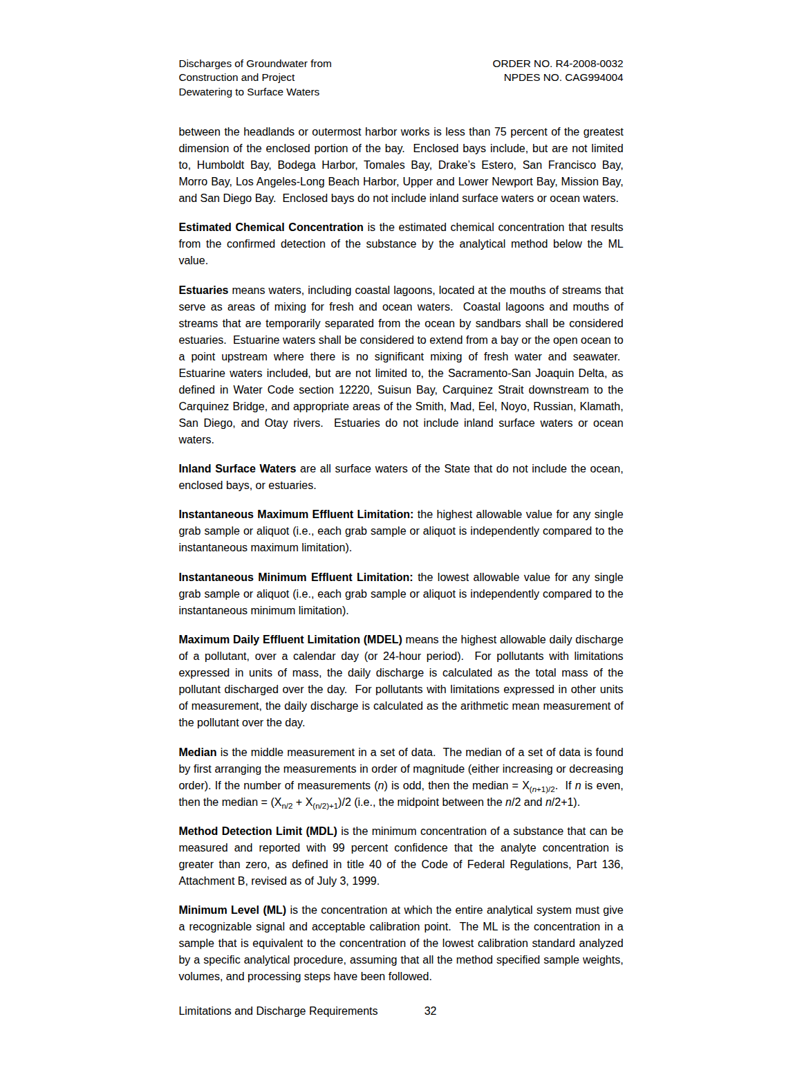| Discharges of Groundwater from Construction and Project Dewatering to Surface Waters | ORDER NO. R4-2008-0032 NPDES NO. CAG994004 |
between the headlands or outermost harbor works is less than 75 percent of the greatest dimension of the enclosed portion of the bay. Enclosed bays include, but are not limited to, Humboldt Bay, Bodega Harbor, Tomales Bay, Drake’s Estero, San Francisco Bay, Morro Bay, Los Angeles-Long Beach Harbor, Upper and Lower Newport Bay, Mission Bay, and San Diego Bay. Enclosed bays do not include inland surface waters or ocean waters.
Estimated Chemical Concentration is the estimated chemical concentration that results from the confirmed detection of the substance by the analytical method below the ML value.
Estuaries means waters, including coastal lagoons, located at the mouths of streams that serve as areas of mixing for fresh and ocean waters. Coastal lagoons and mouths of streams that are temporarily separated from the ocean by sandbars shall be considered estuaries. Estuarine waters shall be considered to extend from a bay or the open ocean to a point upstream where there is no significant mixing of fresh water and seawater. Estuarine waters included, but are not limited to, the Sacramento-San Joaquin Delta, as defined in Water Code section 12220, Suisun Bay, Carquinez Strait downstream to the Carquinez Bridge, and appropriate areas of the Smith, Mad, Eel, Noyo, Russian, Klamath, San Diego, and Otay rivers. Estuaries do not include inland surface waters or ocean waters.
Inland Surface Waters are all surface waters of the State that do not include the ocean, enclosed bays, or estuaries.
Instantaneous Maximum Effluent Limitation: the highest allowable value for any single grab sample or aliquot (i.e., each grab sample or aliquot is independently compared to the instantaneous maximum limitation).
Instantaneous Minimum Effluent Limitation: the lowest allowable value for any single grab sample or aliquot (i.e., each grab sample or aliquot is independently compared to the instantaneous minimum limitation).
Maximum Daily Effluent Limitation (MDEL) means the highest allowable daily discharge of a pollutant, over a calendar day (or 24-hour period). For pollutants with limitations expressed in units of mass, the daily discharge is calculated as the total mass of the pollutant discharged over the day. For pollutants with limitations expressed in other units of measurement, the daily discharge is calculated as the arithmetic mean measurement of the pollutant over the day.
Median is the middle measurement in a set of data. The median of a set of data is found by first arranging the measurements in order of magnitude (either increasing or decreasing order). If the number of measurements (n) is odd, then the median = X(n+1)/2. If n is even, then the median = (Xn/2 + X(n/2)+1)/2 (i.e., the midpoint between the n/2 and n/2+1).
Method Detection Limit (MDL) is the minimum concentration of a substance that can be measured and reported with 99 percent confidence that the analyte concentration is greater than zero, as defined in title 40 of the Code of Federal Regulations, Part 136, Attachment B, revised as of July 3, 1999.
Minimum Level (ML) is the concentration at which the entire analytical system must give a recognizable signal and acceptable calibration point. The ML is the concentration in a sample that is equivalent to the concentration of the lowest calibration standard analyzed by a specific analytical procedure, assuming that all the method specified sample weights, volumes, and processing steps have been followed.
Limitations and Discharge Requirements 32